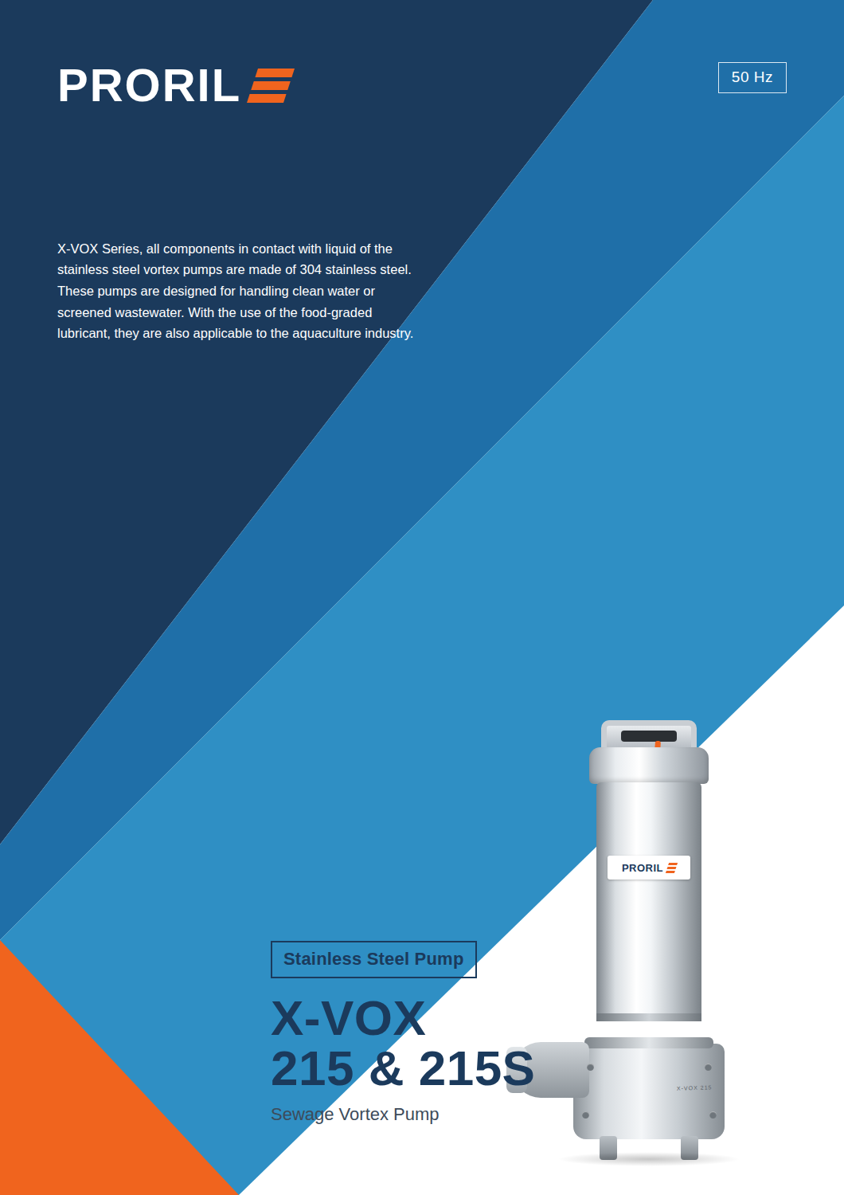PRORIL
50 Hz
X-VOX Series, all components in contact with liquid of the stainless steel vortex pumps are made of 304 stainless steel. These pumps are designed for handling clean water or screened wastewater. With the use of the food-graded lubricant, they are also applicable to the aquaculture industry.
PRORIL
X-VOX 215
Stainless Steel Pump
X-VOX
215 & 215S
Sewage Vortex Pump